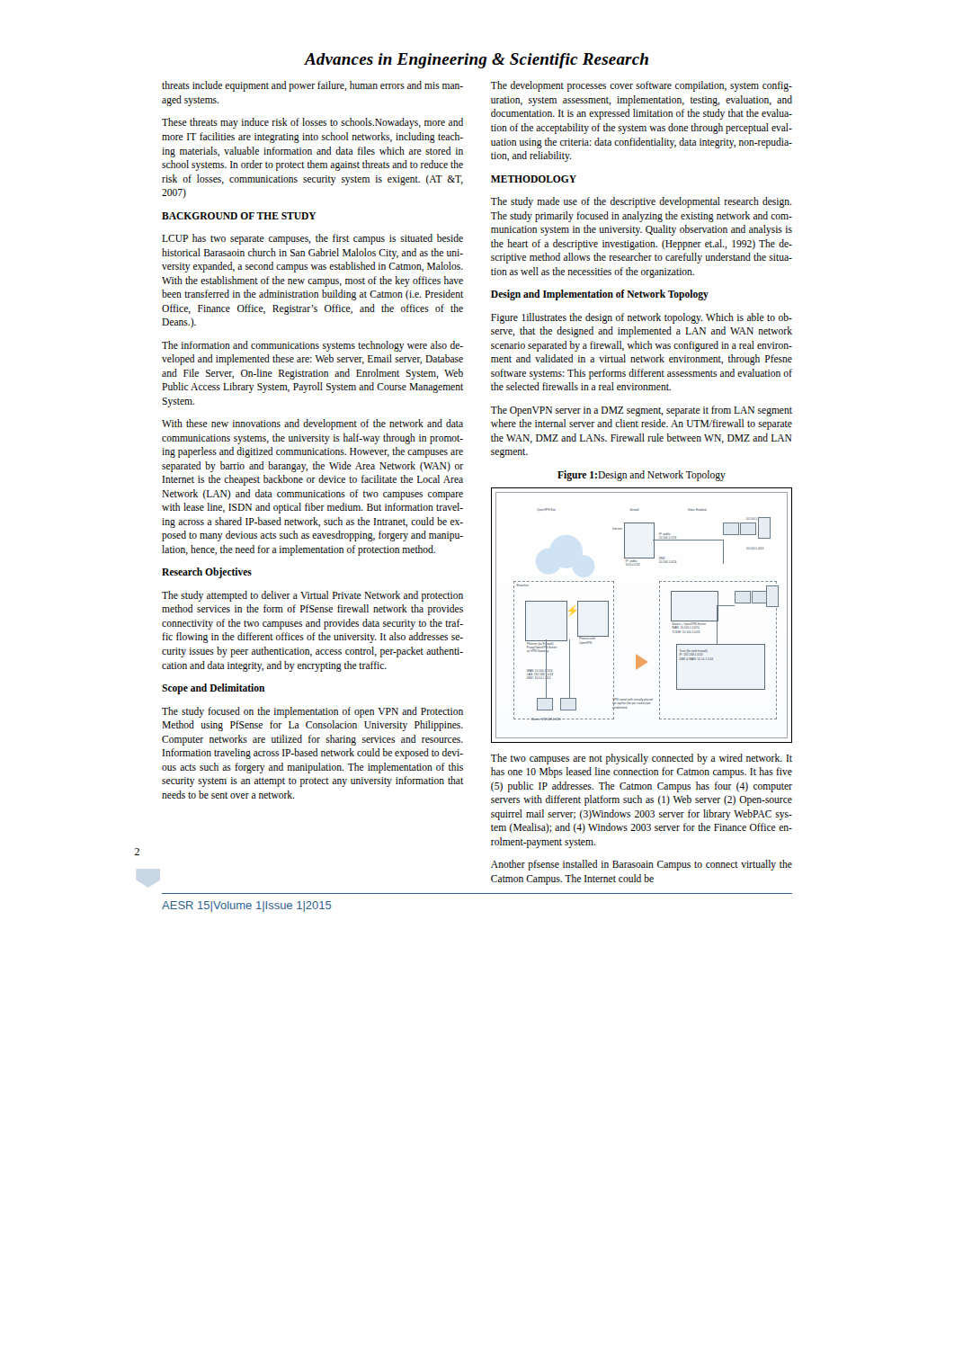Advances in Engineering & Scientific Research
threats include equipment and power failure, human errors and mis managed systems.
These threats may induce risk of losses to schools.Nowadays, more and more IT facilities are integrating into school networks, including teaching materials, valuable information and data files which are stored in school systems. In order to protect them against threats and to reduce the risk of losses, communications security system is exigent. (AT &T, 2007)
BACKGROUND OF THE STUDY
LCUP has two separate campuses, the first campus is situated beside historical Barasaoin church in San Gabriel Malolos City, and as the university expanded, a second campus was established in Catmon, Malolos. With the establishment of the new campus, most of the key offices have been transferred in the administration building at Catmon (i.e. President Office, Finance Office, Registrar’s Office, and the offices of the Deans.).
The information and communications systems technology were also developed and implemented these are: Web server, Email server, Database and File Server, On-line Registration and Enrolment System, Web Public Access Library System, Payroll System and Course Management System.
With these new innovations and development of the network and data communications systems, the university is half-way through in promoting paperless and digitized communications. However, the campuses are separated by barrio and barangay, the Wide Area Network (WAN) or Internet is the cheapest backbone or device to facilitate the Local Area Network (LAN) and data communications of two campuses compare with lease line, ISDN and optical fiber medium. But information traveling across a shared IP-based network, such as the Intranet, could be exposed to many devious acts such as eavesdropping, forgery and manipulation, hence, the need for a implementation of protection method.
Research Objectives
The study attempted to deliver a Virtual Private Network and protection method services in the form of PfSense firewall network tha provides connectivity of the two campuses and provides data security to the traffic flowing in the different offices of the university. It also addresses security issues by peer authentication, access control, per-packet authentication and data integrity, and by encrypting the traffic.
Scope and Delimitation
The study focused on the implementation of open VPN and Protection Method using PfSense for La Consolacion University Philippines. Computer networks are utilized for sharing services and resources. Information traveling across IP-based network could be exposed to devious acts such as forgery and manipulation. The implementation of this security system is an attempt to protect any university information that needs to be sent over a network.
The development processes cover software compilation, system configuration, system assessment, implementation, testing, evaluation, and documentation. It is an expressed limitation of the study that the evaluation of the acceptability of the system was done through perceptual evaluation using the criteria: data confidentiality, data integrity, non-repudiation, and reliability.
METHODOLOGY
The study made use of the descriptive developmental research design. The study primarily focused in analyzing the existing network and communication system in the university. Quality observation and analysis is the heart of a descriptive investigation. (Heppner et.al., 1992) The descriptive method allows the researcher to carefully understand the situation as well as the necessities of the organization.
Design and Implementation of Network Topology
Figure 1illustrates the design of network topology. Which is able to observe, that the designed and implemented a LAN and WAN network scenario separated by a firewall, which was configured in a real environment and validated in a virtual network environment, through Pfesne software systems: This performs different assessments and evaluation of the selected firewalls in a real environment.
The OpenVPN server in a DMZ segment, separate it from LAN segment where the internal server and client reside. An UTM/firewall to separate the WAN, DMZ and LANs. Firewall rule between WN, DMZ and LAN segment.
Figure 1: Design and Network Topology
OpenVPN Site
firewall
Static Enabled
10.100.1.0/24
Internet
IP: public
10.0.0.1/24
IP: public
10.100.1.1/24
DMZ
10.100.1.0/24
10.100.1.0/24
Branches
Pfsense (as Firewall)
Proxy/OpenVPN Server
as VPN Gateway
WAN: 10.100.1.2/24
LAN: 192.168.1.1/24
DMZ: 10.10.1.1/24
Pfsense with
OpenVPN
⚡
Clients: 192.168.1.0/24
Switch + OpenVPN Server
WAN: 10.100.1.10/24
TLS/IE: 10.100.1.0/24
Trust (for web firewall)
IP: 192.168.1.0/24
DMZ & WAN: 10.10.1.1/24
VPN tunnel with virtually placed
the tap/tun like per connection
established
The two campuses are not physically connected by a wired network. It has one 10 Mbps leased line connection for Catmon campus. It has five (5) public IP addresses. The Catmon Campus has four (4) computer servers with different platform such as (1) Web server (2) Open-source squirrel mail server; (3)Windows 2003 server for library WebPAC system (Mealisa); and (4) Windows 2003 server for the Finance Office enrolment-payment system.
Another pfsense installed in Barasoain Campus to connect virtually the Catmon Campus. The Internet could be
2
AESR 15|Volume 1|Issue 1|2015